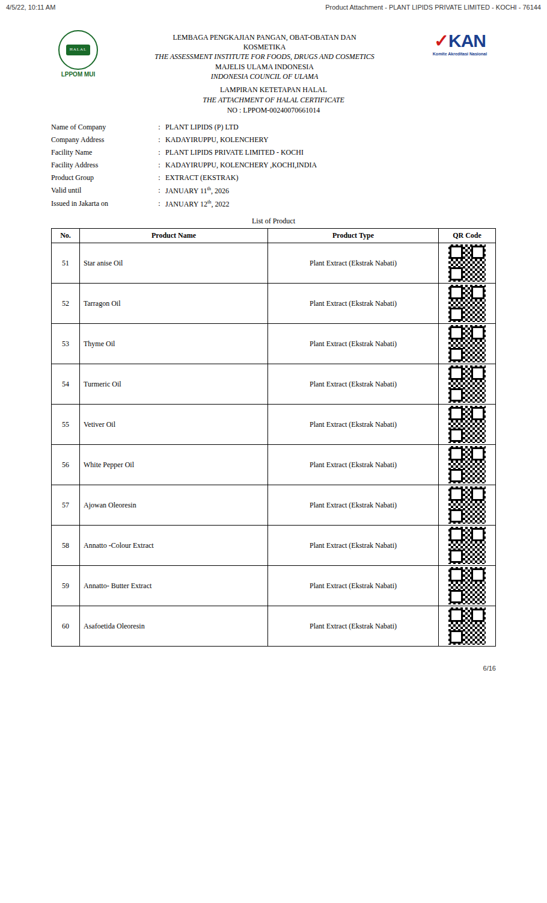4/5/22, 10:11 AM Product Attachment - PLANT LIPIDS PRIVATE LIMITED - KOCHI - 76144
HALAL
LPPOM MUI
LEMBAGA PENGKAJIAN PANGAN, OBAT-OBATAN DAN
KOSMETIKA
THE ASSESSMENT INSTITUTE FOR FOODS, DRUGS AND COSMETICS
MAJELIS ULAMA INDONESIA
INDONESIA COUNCIL OF ULAMA
✓KAN
Komite Akreditasi Nasional
LAMPIRAN KETETAPAN HALAL
THE ATTACHMENT OF HALAL CERTIFICATE
NO : LPPOM-00240070661014
| Name of Company | : | PLANT LIPIDS (P) LTD |
| Company Address | : | KADAYIRUPPU, KOLENCHERY |
| Facility Name | : | PLANT LIPIDS PRIVATE LIMITED - KOCHI |
| Facility Address | : | KADAYIRUPPU, KOLENCHERY ,KOCHI,INDIA |
| Product Group | : | EXTRACT (EKSTRAK) |
| Valid until | : | JANUARY 11 th , 2026 |
| Issued in Jakarta on | : | JANUARY 12 th , 2022 |
List of Product
| No. | Product Name | Product Type | QR Code |
| --- | --- | --- | --- |
| 51 | Star anise Oil | Plant Extract (Ekstrak Nabati) | |
| 52 | Tarragon Oil | Plant Extract (Ekstrak Nabati) | |
| 53 | Thyme Oil | Plant Extract (Ekstrak Nabati) | |
| 54 | Turmeric Oil | Plant Extract (Ekstrak Nabati) | |
| 55 | Vetiver Oil | Plant Extract (Ekstrak Nabati) | |
| 56 | White Pepper Oil | Plant Extract (Ekstrak Nabati) | |
| 57 | Ajowan Oleoresin | Plant Extract (Ekstrak Nabati) | |
| 58 | Annatto -Colour Extract | Plant Extract (Ekstrak Nabati) | |
| 59 | Annatto- Butter Extract | Plant Extract (Ekstrak Nabati) | |
| 60 | Asafoetida Oleoresin | Plant Extract (Ekstrak Nabati) | |
6/16